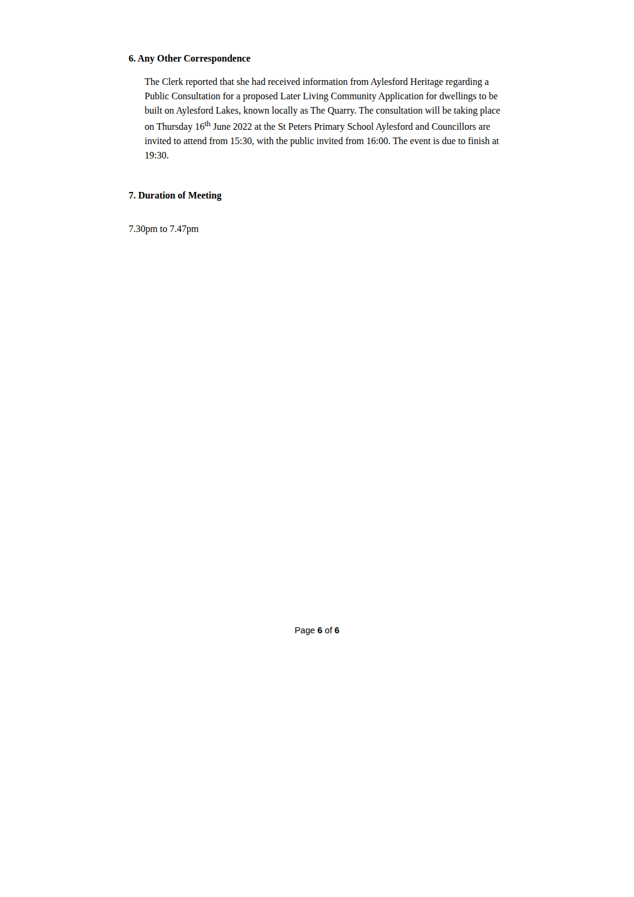6. Any Other Correspondence
The Clerk reported that she had received information from Aylesford Heritage regarding a Public Consultation for a proposed Later Living Community Application for dwellings to be built on Aylesford Lakes, known locally as The Quarry. The consultation will be taking place on Thursday 16th June 2022 at the St Peters Primary School Aylesford and Councillors are invited to attend from 15:30, with the public invited from 16:00. The event is due to finish at 19:30.
7. Duration of Meeting
7.30pm to 7.47pm
Page 6 of 6